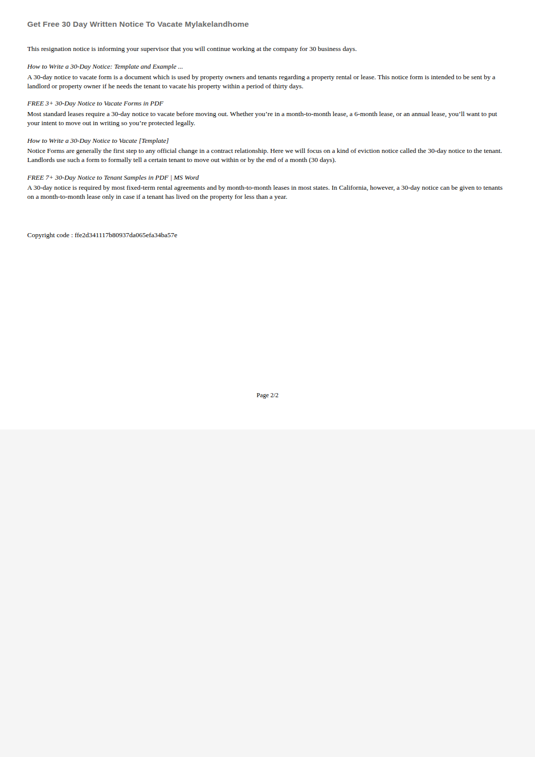Get Free 30 Day Written Notice To Vacate Mylakelandhome
This resignation notice is informing your supervisor that you will continue working at the company for 30 business days.
How to Write a 30-Day Notice: Template and Example ...
A 30-day notice to vacate form is a document which is used by property owners and tenants regarding a property rental or lease. This notice form is intended to be sent by a landlord or property owner if he needs the tenant to vacate his property within a period of thirty days.
FREE 3+ 30-Day Notice to Vacate Forms in PDF
Most standard leases require a 30-day notice to vacate before moving out. Whether you’re in a month-to-month lease, a 6-month lease, or an annual lease, you’ll want to put your intent to move out in writing so you’re protected legally.
How to Write a 30-Day Notice to Vacate [Template]
Notice Forms are generally the first step to any official change in a contract relationship. Here we will focus on a kind of eviction notice called the 30-day notice to the tenant. Landlords use such a form to formally tell a certain tenant to move out within or by the end of a month (30 days).
FREE 7+ 30-Day Notice to Tenant Samples in PDF | MS Word
A 30-day notice is required by most fixed-term rental agreements and by month-to-month leases in most states. In California, however, a 30-day notice can be given to tenants on a month-to-month lease only in case if a tenant has lived on the property for less than a year.
Copyright code : ffe2d341117b80937da065efa34ba57e
Page 2/2